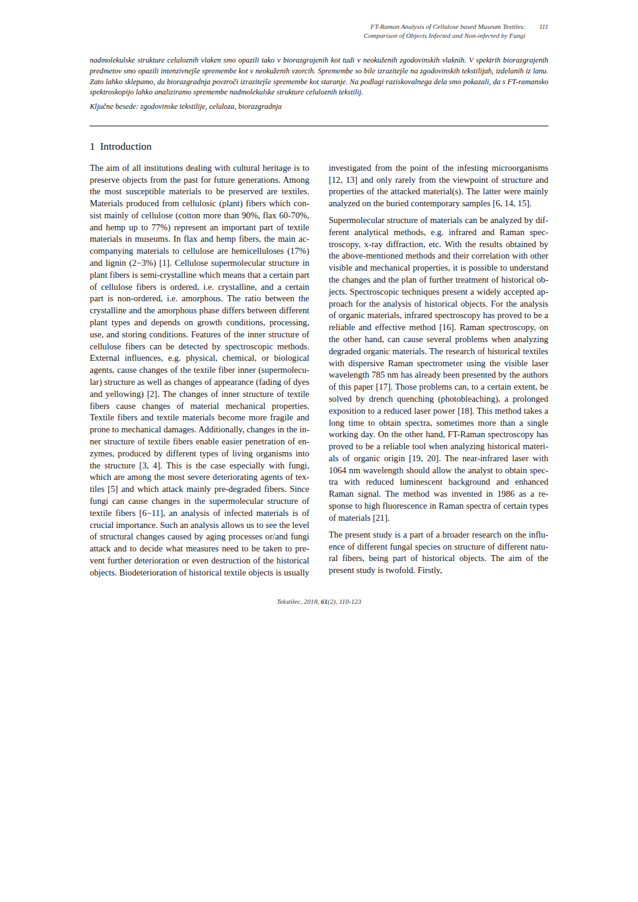FT-Raman Analysis of Cellulose based Museum Textiles:
Comparison of Objects Infected and Non-infected by Fungi
111
nadmolekulske strukture celuloznih vlaken smo opazili tako v biorazgrajenih kot tudi v neokuženih zgodovinskih vlaknih. V spektrih biorazgrajenih predmetov smo opazili intenzivnejše spremembe kot v neokuženih vzorcih. Spremembe so bile izrazitejše na zgodovinskih tekstilijah, izdelanih iz lanu. Zato lahko sklepamo, da biorazgradnja povzroči izrazitejše spremembe kot staranje. Na podlagi raziskovalnega dela smo pokazali, da s FT-ramansko spektroskopijo lahko analiziramo spremembe nadmolekulske strukture celuloznih tekstilij.
Ključne besede: zgodovinske tekstilije, celuloza, biorazgradnja
1 Introduction
The aim of all institutions dealing with cultural heritage is to preserve objects from the past for future generations. Among the most susceptible materials to be preserved are textiles. Materials produced from cellulosic (plant) fibers which consist mainly of cellulose (cotton more than 90%, flax 60-70%, and hemp up to 77%) represent an important part of textile materials in museums. In flax and hemp fibers, the main accompanying materials to cellulose are hemicelluloses (17%) and lignin (2−3%) [1]. Cellulose supermolecular structure in plant fibers is semi-crystalline which means that a certain part of cellulose fibers is ordered, i.e. crystalline, and a certain part is non-ordered, i.e. amorphous. The ratio between the crystalline and the amorphous phase differs between different plant types and depends on growth conditions, processing, use, and storing conditions. Features of the inner structure of cellulose fibers can be detected by spectroscopic methods. External influences, e.g. physical, chemical, or biological agents, cause changes of the textile fiber inner (supermolecular) structure as well as changes of appearance (fading of dyes and yellowing) [2]. The changes of inner structure of textile fibers cause changes of material mechanical properties. Textile fibers and textile materials become more fragile and prone to mechanical damages. Additionally, changes in the inner structure of textile fibers enable easier penetration of enzymes, produced by different types of living organisms into the structure [3, 4]. This is the case especially with fungi, which are among the most severe deteriorating agents of textiles [5] and which attack mainly pre-degraded fibers. Since fungi can cause changes in the supermolecular structure of textile fibers [6−11], an analysis of infected materials is of crucial importance. Such an analysis allows us to see the level of structural changes caused by aging processes or/and fungi attack and to decide what measures need to be taken to prevent further deterioration or even destruction of the historical objects. Biodeterioration of historical textile objects is usually investigated from the point of the infesting microorganisms [12, 13] and only rarely from the viewpoint of structure and properties of the attacked material(s). The latter were mainly analyzed on the buried contemporary samples [6, 14, 15].
Supermolecular structure of materials can be analyzed by different analytical methods, e.g. infrared and Raman spectroscopy, x-ray diffraction, etc. With the results obtained by the above-mentioned methods and their correlation with other visible and mechanical properties, it is possible to understand the changes and the plan of further treatment of historical objects. Spectroscopic techniques present a widely accepted approach for the analysis of historical objects. For the analysis of organic materials, infrared spectroscopy has proved to be a reliable and effective method [16]. Raman spectroscopy, on the other hand, can cause several problems when analyzing degraded organic materials. The research of historical textiles with dispersive Raman spectrometer using the visible laser wavelength 785 nm has already been presented by the authors of this paper [17]. Those problems can, to a certain extent, be solved by drench quenching (photobleaching), a prolonged exposition to a reduced laser power [18]. This method takes a long time to obtain spectra, sometimes more than a single working day. On the other hand, FT-Raman spectroscopy has proved to be a reliable tool when analyzing historical materials of organic origin [19, 20]. The near-infrared laser with 1064 nm wavelength should allow the analyst to obtain spectra with reduced luminescent background and enhanced Raman signal. The method was invented in 1986 as a response to high fluorescence in Raman spectra of certain types of materials [21].
The present study is a part of a broader research on the influence of different fungal species on structure of different natural fibers, being part of historical objects. The aim of the present study is twofold. Firstly,
Tekstilec, 2018, 61(2), 110-123